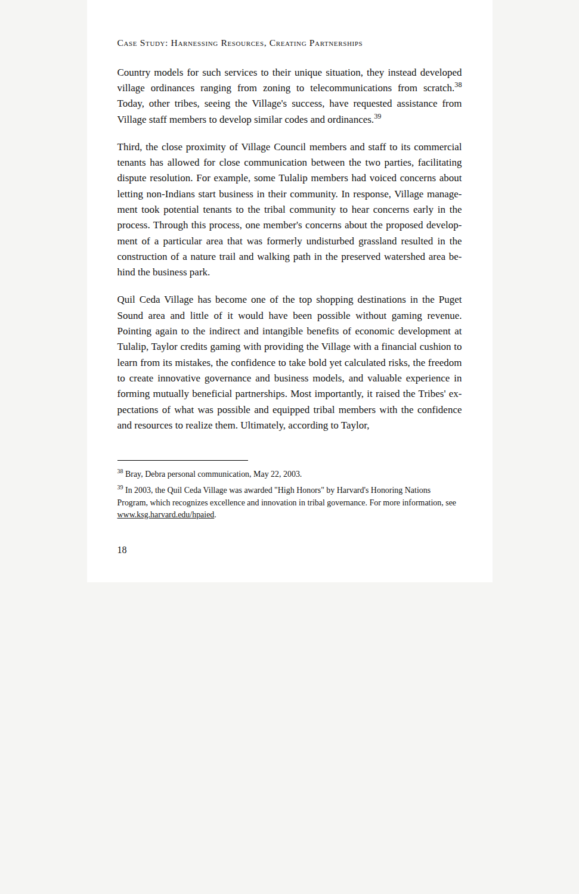Case Study: Harnessing Resources, Creating Partnerships
Country models for such services to their unique situation, they instead developed village ordinances ranging from zoning to telecommunications from scratch.38 Today, other tribes, seeing the Village's success, have requested assistance from Village staff members to develop similar codes and ordinances.39
Third, the close proximity of Village Council members and staff to its commercial tenants has allowed for close communication between the two parties, facilitating dispute resolution. For example, some Tulalip members had voiced concerns about letting non-Indians start business in their community. In response, Village management took potential tenants to the tribal community to hear concerns early in the process. Through this process, one member's concerns about the proposed development of a particular area that was formerly undisturbed grassland resulted in the construction of a nature trail and walking path in the preserved watershed area behind the business park.
Quil Ceda Village has become one of the top shopping destinations in the Puget Sound area and little of it would have been possible without gaming revenue. Pointing again to the indirect and intangible benefits of economic development at Tulalip, Taylor credits gaming with providing the Village with a financial cushion to learn from its mistakes, the confidence to take bold yet calculated risks, the freedom to create innovative governance and business models, and valuable experience in forming mutually beneficial partnerships. Most importantly, it raised the Tribes' expectations of what was possible and equipped tribal members with the confidence and resources to realize them. Ultimately, according to Taylor,
38 Bray, Debra personal communication, May 22, 2003.
39 In 2003, the Quil Ceda Village was awarded "High Honors" by Harvard's Honoring Nations Program, which recognizes excellence and innovation in tribal governance. For more information, see www.ksg.harvard.edu/hpaied.
18